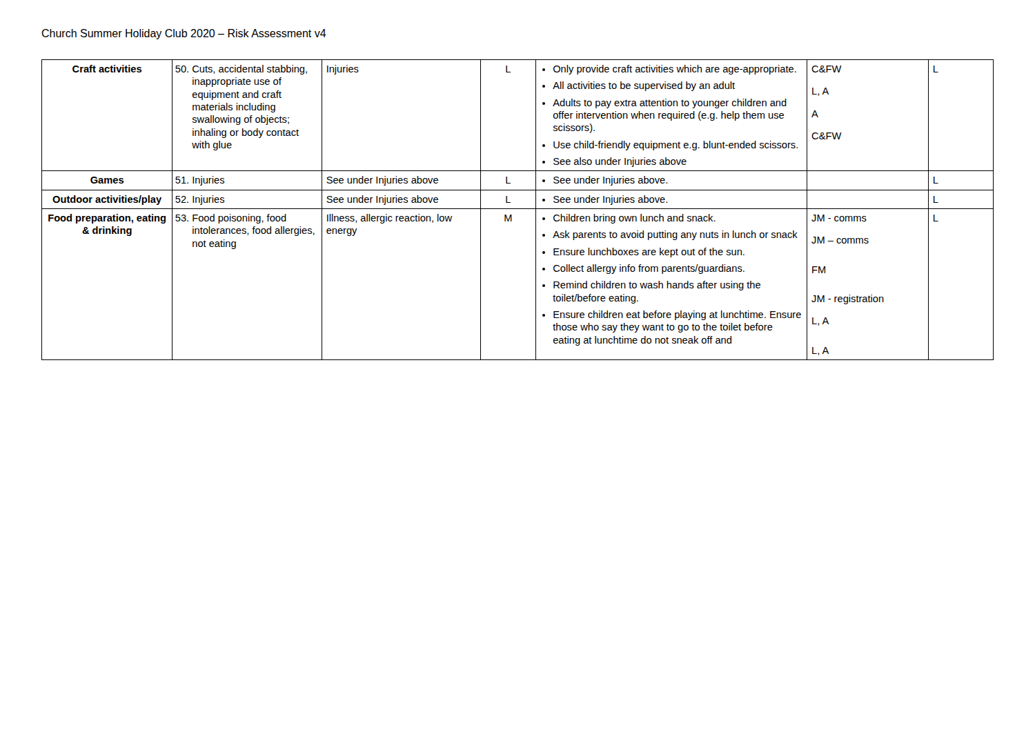Church Summer Holiday Club 2020 – Risk Assessment v4
| Craft activities | Cuts, accidental stabbing, inappropriate use of equipment and craft materials including swallowing of objects; inhaling or body contact with glue | Injuries | L | Only provide craft activities which are age-appropriate. All activities to be supervised by an adult Adults to pay extra attention to younger children and offer intervention when required (e.g. help them use scissors). Use child-friendly equipment e.g. blunt-ended scissors. See also under Injuries above | C&FW L, A A C&FW | L |
| Games | Injuries | See under Injuries above | L | See under Injuries above. | | L |
| Outdoor activities/play | Injuries | See under Injuries above | L | See under Injuries above. | | L |
| Food preparation, eating & drinking | Food poisoning, food intolerances, food allergies, not eating | Illness, allergic reaction, low energy | M | Children bring own lunch and snack. Ask parents to avoid putting any nuts in lunch or snack Ensure lunchboxes are kept out of the sun. Collect allergy info from parents/guardians. Remind children to wash hands after using the toilet/before eating. Ensure children eat before playing at lunchtime. Ensure those who say they want to go to the toilet before eating at lunchtime do not sneak off and | JM - comms JM – comms FM JM - registration L, A L, A | L |